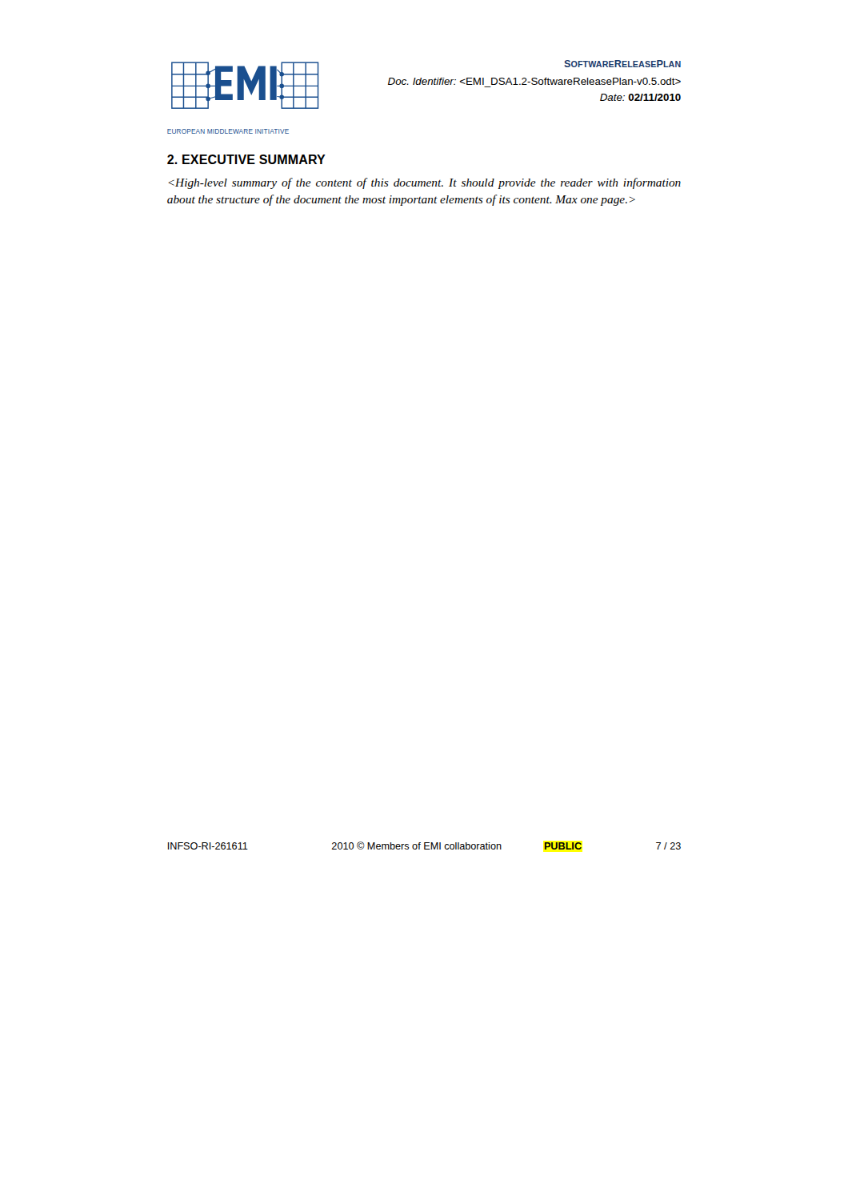EUROPEAN MIDDLEWARE INITIATIVE
SOFTWARERELEASEPLAN
Doc. Identifier: <EMI_DSA1.2-SoftwareReleasePlan-v0.5.odt>
Date: 02/11/2010
2. EXECUTIVE SUMMARY
<High-level summary of the content of this document. It should provide the reader with information about the structure of the document the most important elements of its content. Max one page.>
INFSO-RI-261611
2010 © Members of EMI collaboration
PUBLIC
7 / 23